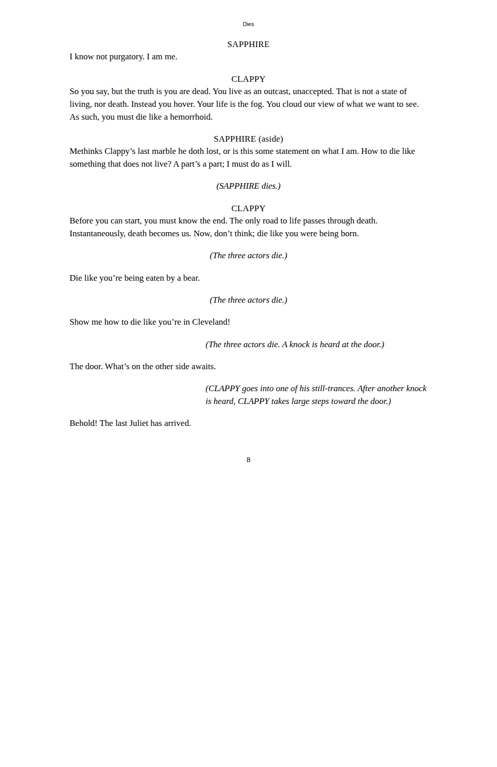Dies
SAPPHIRE
I know not purgatory. I am me.
CLAPPY
So you say, but the truth is you are dead. You live as an outcast, unaccepted. That is not a state of living, nor death. Instead you hover. Your life is the fog. You cloud our view of what we want to see. As such, you must die like a hemorrhoid.
SAPPHIRE (aside)
Methinks Clappy’s last marble he doth lost, or is this some statement on what I am. How to die like something that does not live? A part’s a part; I must do as I will.
(SAPPHIRE dies.)
CLAPPY
Before you can start, you must know the end. The only road to life passes through death. Instantaneously, death becomes us. Now, don’t think; die like you were being born.
(The three actors die.)
Die like you’re being eaten by a bear.
(The three actors die.)
Show me how to die like you’re in Cleveland!
(The three actors die. A knock is heard at the door.)
The door. What’s on the other side awaits.
(CLAPPY goes into one of his still-trances. After another knock is heard, CLAPPY takes large steps toward the door.)
Behold! The last Juliet has arrived.
8